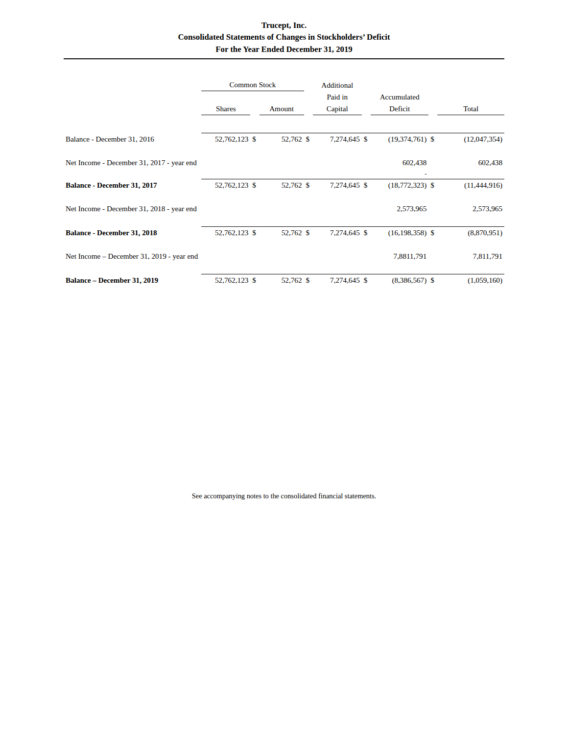Trucept, Inc.
Consolidated Statements of Changes in Stockholders’ Deficit
For the Year Ended December 31, 2019
| | Common Stock | | Additional | | | | |
| | | | | | Paid in | | Accumulated | | |
| | Shares | | Amount | | Capital | | Deficit | | Total |
| Balance - December 31, 2016 | 52,762,123 | $ | 52,762 | $ | 7,274,645 | $ | (19,374,761) | $ | (12,047,354) |
| Net Income - December 31, 2017 - year end | | | | | | | 602,438 | | 602,438 |
| | | | | | | | - | | |
| Balance - December 31, 2017 | 52,762,123 | $ | 52,762 | $ | 7,274,645 | $ | (18,772,323) | $ | (11,444,916) |
| Net Income - December 31, 2018 - year end | | | | | | | 2,573,965 | | 2,573,965 |
| Balance - December 31, 2018 | 52,762,123 | $ | 52,762 | $ | 7,274,645 | $ | (16,198,358) | $ | (8,870,951) |
| Net Income – December 31, 2019 - year end | | | | | | | 7,8811,791 | | 7,811,791 |
| Balance – December 31, 2019 | 52,762,123 | $ | 52,762 | $ | 7,274,645 | $ | (8,386,567) | $ | (1,059,160) |
See accompanying notes to the consolidated financial statements.